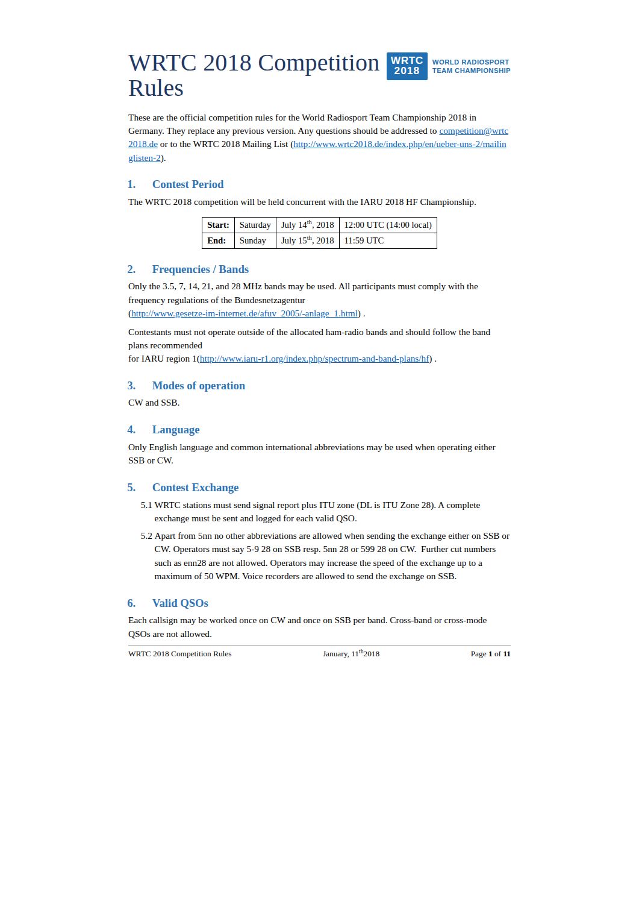WRTC 2018 Competition Rules
WRTC 2018
World Radiosport
Team Championship
These are the official competition rules for the World Radiosport Team Championship 2018 in Germany. They replace any previous version. Any questions should be addressed to competition@wrtc2018.de or to the WRTC 2018 Mailing List (http://www.wrtc2018.de/index.php/en/ueber-uns-2/mailinglisten-2).
1. Contest Period
The WRTC 2018 competition will be held concurrent with the IARU 2018 HF Championship.
| Start: | Saturday | July 14 th , 2018 | 12:00 UTC (14:00 local) |
| End: | Sunday | July 15 th , 2018 | 11:59 UTC |
2. Frequencies / Bands
Only the 3.5, 7, 14, 21, and 28 MHz bands may be used. All participants must comply with the frequency regulations of the Bundesnetzagentur
(http://www.gesetze-im-internet.de/afuv_2005/-anlage_1.html) .
Contestants must not operate outside of the allocated ham-radio bands and should follow the band plans recommended
for IARU region 1(http://www.iaru-r1.org/index.php/spectrum-and-band-plans/hf) .
3. Modes of operation
CW and SSB.
4. Language
Only English language and common international abbreviations may be used when operating either SSB or CW.
5. Contest Exchange
5.1 WRTC stations must send signal report plus ITU zone (DL is ITU Zone 28). A complete exchange must be sent and logged for each valid QSO.
5.2 Apart from 5nn no other abbreviations are allowed when sending the exchange either on SSB or CW. Operators must say 5-9 28 on SSB resp. 5nn 28 or 599 28 on CW. Further cut numbers such as enn28 are not allowed. Operators may increase the speed of the exchange up to a maximum of 50 WPM. Voice recorders are allowed to send the exchange on SSB.
6. Valid QSOs
Each callsign may be worked once on CW and once on SSB per band. Cross-band or cross-mode QSOs are not allowed.
WRTC 2018 Competition Rules
January, 11th2018
Page 1 of 11